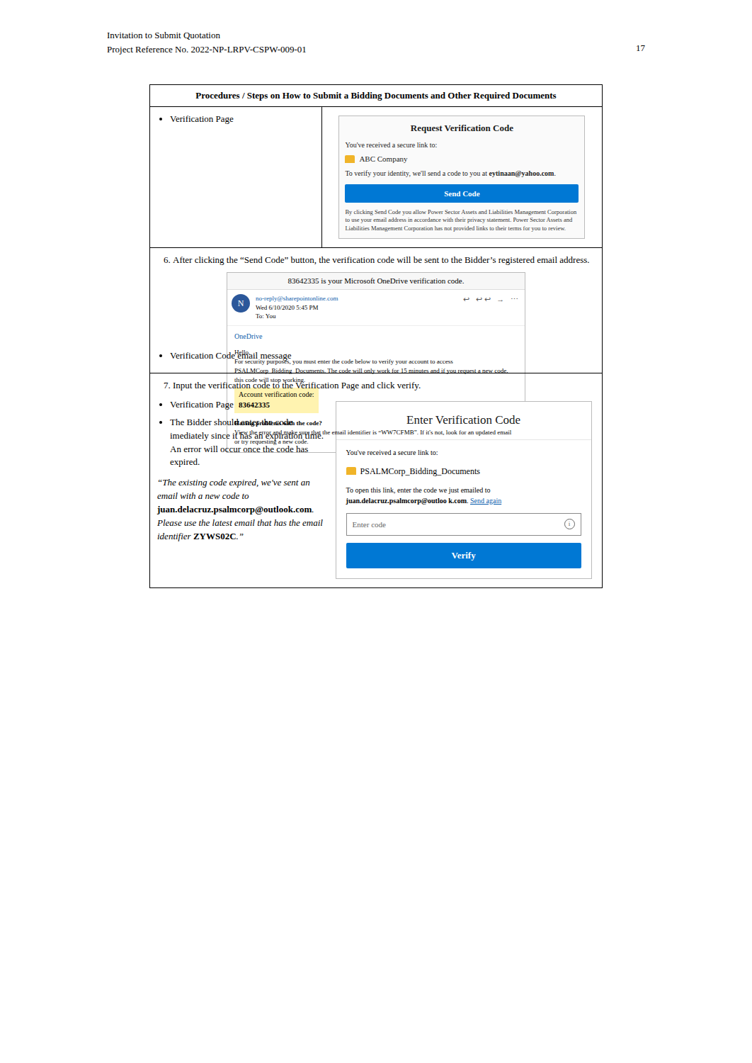Invitation to Submit Quotation
Project Reference No. 2022-NP-LRPV-CSPW-009-01 17
| Procedures / Steps on How to Submit a Bidding Documents and Other Required Documents |
| --- |
| Verification Page | Request Verification Code You've received a secure link to: ABC Company To verify your identity, we'll send a code to you at eytinaan@yahoo.com . Send Code By clicking Send Code you allow Power Sector Assets and Liabilities Management Corporation to use your email address in accordance with their privacy statement. Power Sector Assets and Liabilities Management Corporation has not provided links to their terms for you to review. |
| After clicking the “Send Code” button, the verification code will be sent to the Bidder’s registered email address. 83642335 is your Microsoft OneDrive verification code. N no-reply@sharepointonline.com Wed 6/10/2020 5:45 PM To: You ↩ ↩↩ → ⋯ OneDrive Hello, For security purposes, you must enter the code below to verify your account to access PSALMCorp_Bidding_Documents. The code will only work for 15 minutes and if you request a new code, this code will stop working. Account verification code: 83642335 Having problems with the code? View the error and make sure that the email identifier is “WW7CFMB”. If it's not, look for an updated email or try requesting a new code. Verification Code email message |
| Input the verification code to the Verification Page and click verify. / Verification Page The Bidder should enter the code imediately since it has an expiration time. An error will occur once the code has expired. “The existing code expired, we've sent an email with a new code to juan.delacruz.psalmcorp@outlook.com . Please use the latest email that has the email identifier ZYWS02C .” / Enter Verification Code You've received a secure link to: PSALMCorp_Bidding_Documents To open this link, enter the code we just emailed to juan.delacruz.psalmcorp@outloo k.com . Send again Enter code i Verify / |